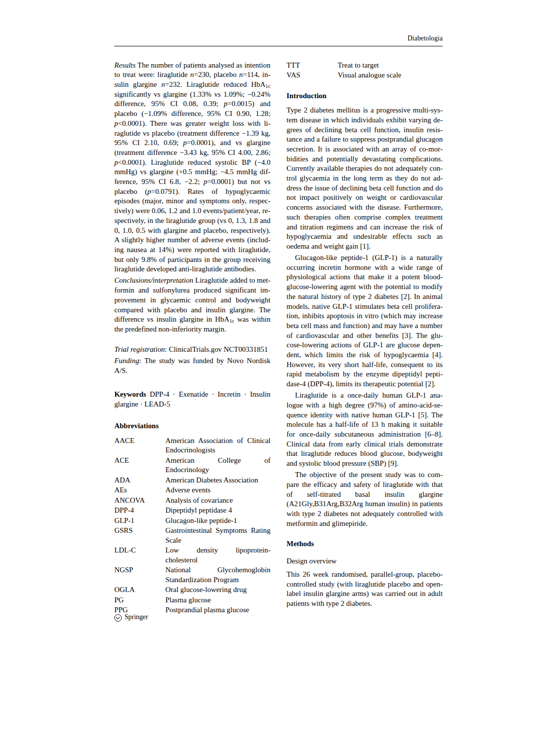Diabetologia
Results The number of patients analysed as intention to treat were: liraglutide n=230, placebo n=114, insulin glargine n=232. Liraglutide reduced HbA1c significantly vs glargine (1.33% vs 1.09%; −0.24% difference, 95% CI 0.08, 0.39; p=0.0015) and placebo (−1.09% difference, 95% CI 0.90, 1.28; p<0.0001). There was greater weight loss with liraglutide vs placebo (treatment difference −1.39 kg, 95% CI 2.10, 0.69; p=0.0001), and vs glargine (treatment difference −3.43 kg, 95% CI 4.00, 2.86; p<0.0001). Liraglutide reduced systolic BP (−4.0 mmHg) vs glargine (+0.5 mmHg; −4.5 mmHg difference, 95% CI 6.8, −2.2; p=0.0001) but not vs placebo (p=0.0791). Rates of hypoglycaemic episodes (major, minor and symptoms only, respectively) were 0.06, 1.2 and 1.0 events/patient/year, respectively, in the liraglutide group (vs 0, 1.3, 1.8 and 0, 1.0, 0.5 with glargine and placebo, respectively). A slightly higher number of adverse events (including nausea at 14%) were reported with liraglutide, but only 9.8% of participants in the group receiving liraglutide developed anti-liraglutide antibodies.
Conclusions/interpretation Liraglutide added to metformin and sulfonylurea produced significant improvement in glycaemic control and bodyweight compared with placebo and insulin glargine. The difference vs insulin glargine in HbA1c was within the predefined non-inferiority margin.
Trial registration: ClinicalTrials.gov NCT00331851
Funding: The study was funded by Novo Nordisk A/S.
Keywords DPP-4 · Exenatide · Incretin · Insulin glargine · LEAD-5
Abbreviations
| AACE | American Association of Clinical Endocrinologists |
| ACE | American College of Endocrinology |
| ADA | American Diabetes Association |
| AEs | Adverse events |
| ANCOVA | Analysis of covariance |
| DPP-4 | Dipeptidyl peptidase 4 |
| GLP-1 | Glucagon-like peptide-1 |
| GSRS | Gastrointestinal Symptoms Rating Scale |
| LDL-C | Low density lipoprotein-cholesterol |
| NGSP | National Glycohemoglobin Standardization Program |
| OGLA | Oral glucose-lowering drug |
| PG | Plasma glucose |
| PPG | Postprandial plasma glucose |
| TTT | Treat to target |
| VAS | Visual analogue scale |
Introduction
Type 2 diabetes mellitus is a progressive multi-system disease in which individuals exhibit varying degrees of declining beta cell function, insulin resistance and a failure to suppress postprandial glucagon secretion. It is associated with an array of co-morbidities and potentially devastating complications. Currently available therapies do not adequately control glycaemia in the long term as they do not address the issue of declining beta cell function and do not impact positively on weight or cardiovascular concerns associated with the disease. Furthermore, such therapies often comprise complex treatment and titration regimens and can increase the risk of hypoglycaemia and undesirable effects such as oedema and weight gain [1].
Glucagon-like peptide-1 (GLP-1) is a naturally occurring incretin hormone with a wide range of physiological actions that make it a potent blood-glucose-lowering agent with the potential to modify the natural history of type 2 diabetes [2]. In animal models, native GLP-1 stimulates beta cell proliferation, inhibits apoptosis in vitro (which may increase beta cell mass and function) and may have a number of cardiovascular and other benefits [3]. The glucose-lowering actions of GLP-1 are glucose dependent, which limits the risk of hypoglycaemia [4]. However, its very short half-life, consequent to its rapid metabolism by the enzyme dipeptidyl peptidase-4 (DPP-4), limits its therapeutic potential [2].
Liraglutide is a once-daily human GLP-1 analogue with a high degree (97%) of amino-acid-sequence identity with native human GLP-1 [5]. The molecule has a half-life of 13 h making it suitable for once-daily subcutaneous administration [6–8]. Clinical data from early clinical trials demonstrate that liraglutide reduces blood glucose, bodyweight and systolic blood pressure (SBP) [9].
The objective of the present study was to compare the efficacy and safety of liraglutide with that of self-titrated basal insulin glargine (A21Gly,B31Arg,B32Arg human insulin) in patients with type 2 diabetes not adequately controlled with metformin and glimepiride.
Methods
Design overview
This 26 week randomised, parallel-group, placebo-controlled study (with liraglutide placebo and open-label insulin glargine arms) was carried out in adult patients with type 2 diabetes.
Springer